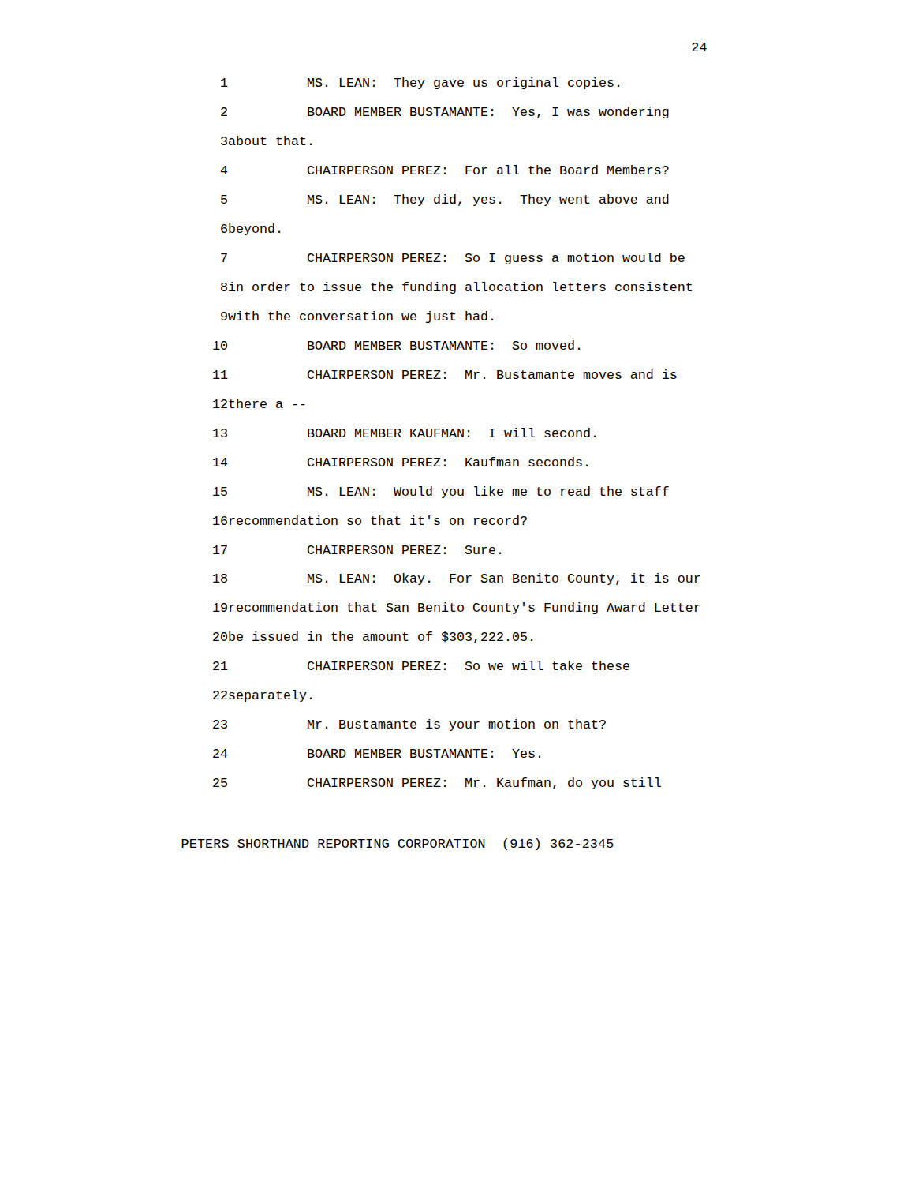24
| 1 | MS. LEAN: They gave us original copies. |
| 2 | BOARD MEMBER BUSTAMANTE: Yes, I was wondering |
| 3 | about that. |
| 4 | CHAIRPERSON PEREZ: For all the Board Members? |
| 5 | MS. LEAN: They did, yes. They went above and |
| 6 | beyond. |
| 7 | CHAIRPERSON PEREZ: So I guess a motion would be |
| 8 | in order to issue the funding allocation letters consistent |
| 9 | with the conversation we just had. |
| 10 | BOARD MEMBER BUSTAMANTE: So moved. |
| 11 | CHAIRPERSON PEREZ: Mr. Bustamante moves and is |
| 12 | there a -- |
| 13 | BOARD MEMBER KAUFMAN: I will second. |
| 14 | CHAIRPERSON PEREZ: Kaufman seconds. |
| 15 | MS. LEAN: Would you like me to read the staff |
| 16 | recommendation so that it's on record? |
| 17 | CHAIRPERSON PEREZ: Sure. |
| 18 | MS. LEAN: Okay. For San Benito County, it is our |
| 19 | recommendation that San Benito County's Funding Award Letter |
| 20 | be issued in the amount of $303,222.05. |
| 21 | CHAIRPERSON PEREZ: So we will take these |
| 22 | separately. |
| 23 | Mr. Bustamante is your motion on that? |
| 24 | BOARD MEMBER BUSTAMANTE: Yes. |
| 25 | CHAIRPERSON PEREZ: Mr. Kaufman, do you still |
PETERS SHORTHAND REPORTING CORPORATION (916) 362-2345